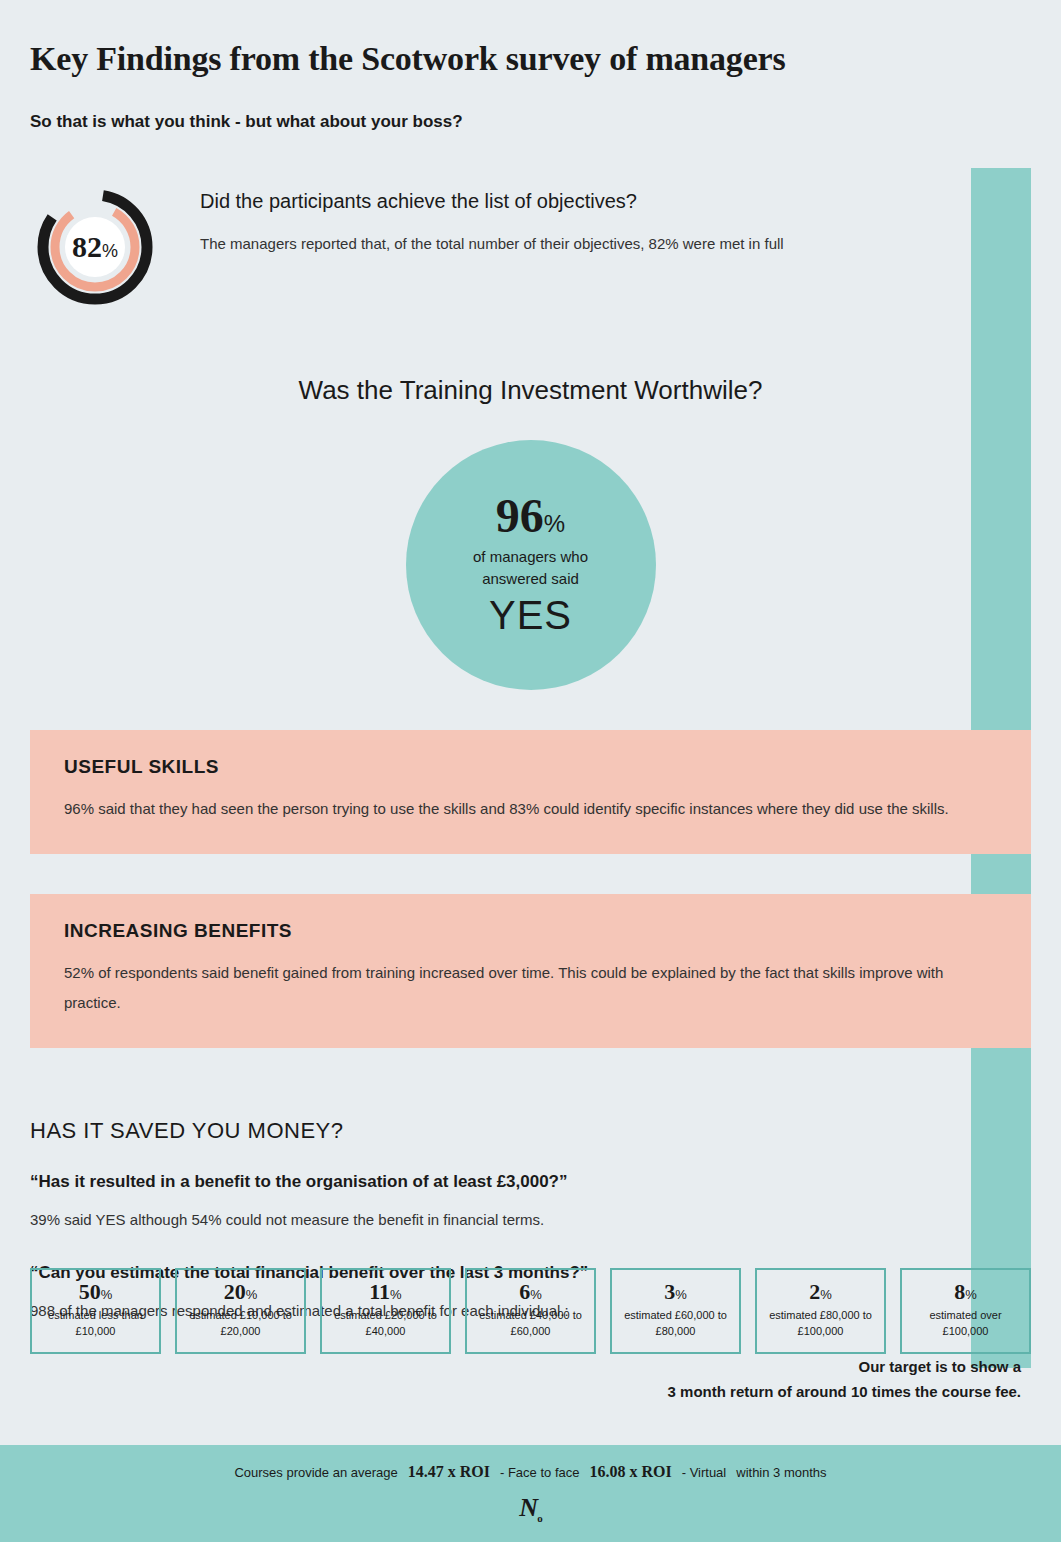Key Findings from the Scotwork survey of managers
So that is what you think - but what about your boss?
82%
Did the participants achieve the list of objectives?
The managers reported that, of the total number of their objectives, 82% were met in full
Was the Training Investment Worthwile?
96%
of managers who
answered said
YES
Useful Skills
96% said that they had seen the person trying to use the skills and 83% could identify specific instances where they did use the skills.
Increasing Benefits
52% of respondents said benefit gained from training increased over time. This could be explained by the fact that skills improve with practice.
Has it saved you money?
“Has it resulted in a benefit to the organisation of at least £3,000?”
39% said YES although 54% could not measure the benefit in financial terms.
“Can you estimate the total financial benefit over the last 3 months?”
988 of the managers responded and estimated a total benefit for each individual.:
50% estimated less than £10,000
20% estimated £10,000 to £20,000
11% estimated £20,000 to £40,000
6% estimated £40,000 to £60,000
3% estimated £60,000 to £80,000
2% estimated £80,000 to £100,000
8% estimated over £100,000
Our target is to show a
3 month return of around 10 times the course fee.
Courses provide an average 14.47 x ROI - Face to face 16.08 x ROI - Virtual within 3 months
No